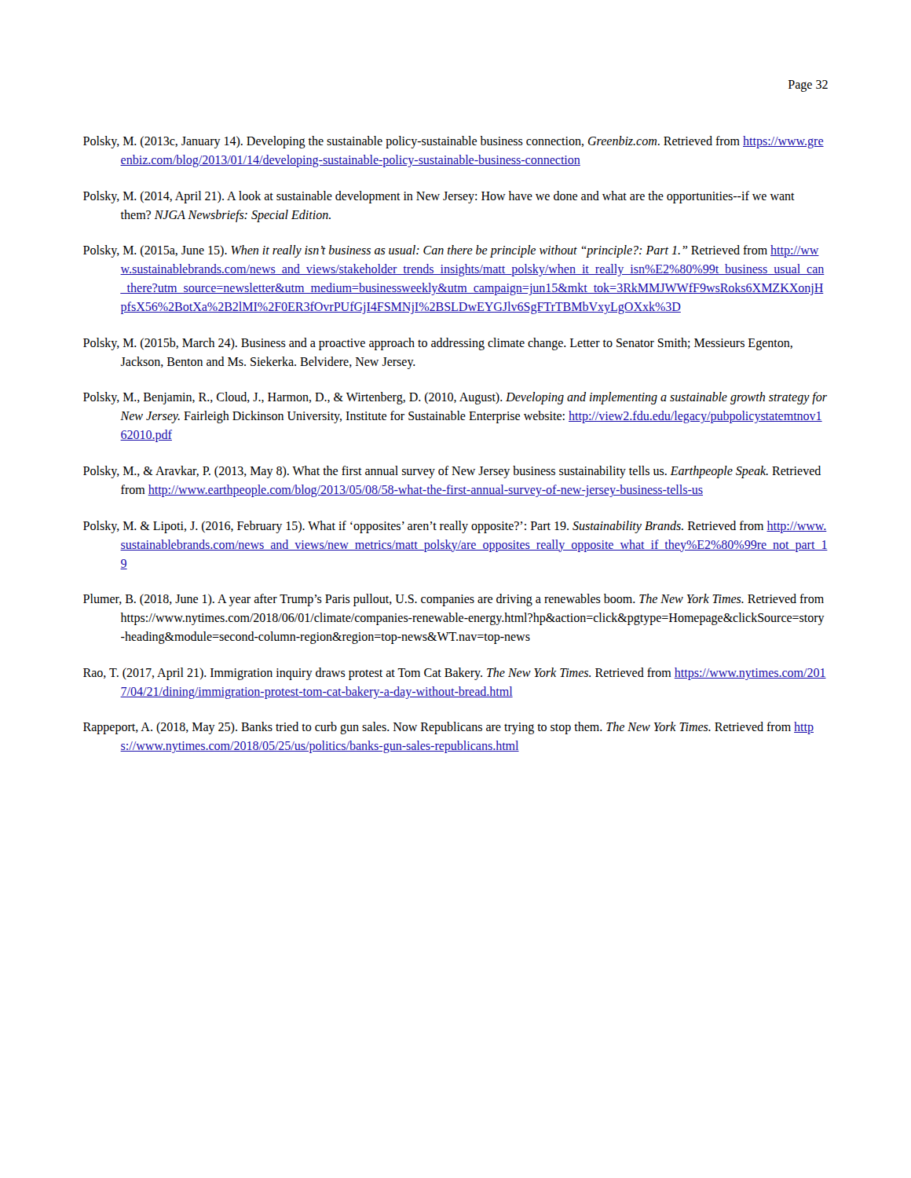Page 32
Polsky, M. (2013c, January 14). Developing the sustainable policy-sustainable business connection, Greenbiz.com. Retrieved from https://www.greenbiz.com/blog/2013/01/14/developing-sustainable-policy-sustainable-business-connection
Polsky, M. (2014, April 21). A look at sustainable development in New Jersey: How have we done and what are the opportunities--if we want them? NJGA Newsbriefs: Special Edition.
Polsky, M. (2015a, June 15). When it really isn’t business as usual: Can there be principle without “principle?: Part 1.” Retrieved from http://www.sustainablebrands.com/news_and_views/stakeholder_trends_insights/matt_polsky/when_it_really_isn%E2%80%99t_business_usual_can_there?utm_source=newsletter&utm_medium=businessweekly&utm_campaign=jun15&mkt_tok=3RkMMJWWfF9wsRoks6XMZKXonjHpfsX56%2BotXa%2B2lMI%2F0ER3fOvrPUfGjI4FSMNjI%2BSLDwEYGJlv6SgFTrTBMbVxyLgOXxk%3D
Polsky, M. (2015b, March 24). Business and a proactive approach to addressing climate change. Letter to Senator Smith; Messieurs Egenton, Jackson, Benton and Ms. Siekerka. Belvidere, New Jersey.
Polsky, M., Benjamin, R., Cloud, J., Harmon, D., & Wirtenberg, D. (2010, August). Developing and implementing a sustainable growth strategy for New Jersey. Fairleigh Dickinson University, Institute for Sustainable Enterprise website: http://view2.fdu.edu/legacy/pubpolicystatemtnov162010.pdf
Polsky, M., & Aravkar, P. (2013, May 8). What the first annual survey of New Jersey business sustainability tells us. Earthpeople Speak. Retrieved from http://www.earthpeople.com/blog/2013/05/08/58-what-the-first-annual-survey-of-new-jersey-business-tells-us
Polsky, M. & Lipoti, J. (2016, February 15). What if ‘opposites’ aren’t really opposite?’: Part 19. Sustainability Brands. Retrieved from http://www.sustainablebrands.com/news_and_views/new_metrics/matt_polsky/are_opposites_really_opposite_what_if_they%E2%80%99re_not_part_19
Plumer, B. (2018, June 1). A year after Trump’s Paris pullout, U.S. companies are driving a renewables boom. The New York Times. Retrieved from https://www.nytimes.com/2018/06/01/climate/companies-renewable-energy.html?hp&action=click&pgtype=Homepage&clickSource=story-heading&module=second-column-region&region=top-news&WT.nav=top-news
Rao, T. (2017, April 21). Immigration inquiry draws protest at Tom Cat Bakery. The New York Times. Retrieved from https://www.nytimes.com/2017/04/21/dining/immigration-protest-tom-cat-bakery-a-day-without-bread.html
Rappeport, A. (2018, May 25). Banks tried to curb gun sales. Now Republicans are trying to stop them. The New York Times. Retrieved from https://www.nytimes.com/2018/05/25/us/politics/banks-gun-sales-republicans.html